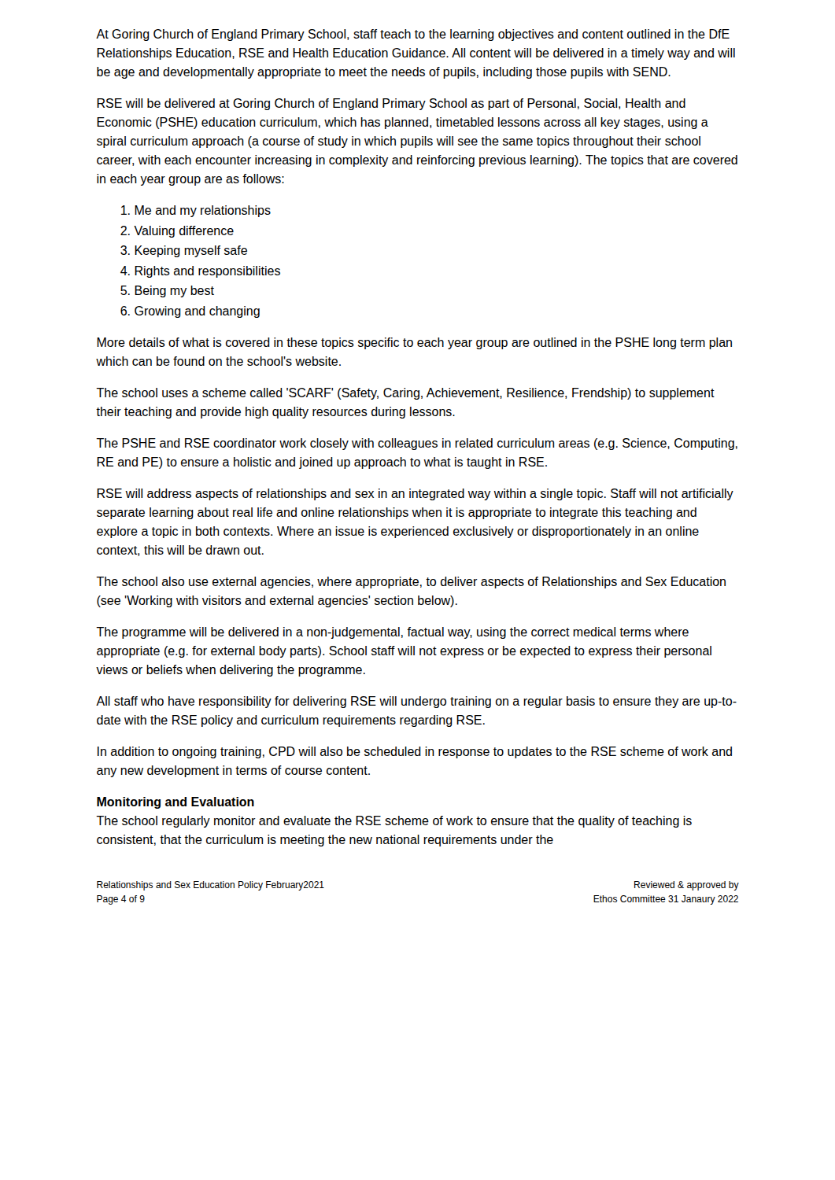At Goring Church of England Primary School, staff teach to the learning objectives and content outlined in the DfE Relationships Education, RSE and Health Education Guidance. All content will be delivered in a timely way and will be age and developmentally appropriate to meet the needs of pupils, including those pupils with SEND.
RSE will be delivered at Goring Church of England Primary School as part of Personal, Social, Health and Economic (PSHE) education curriculum, which has planned, timetabled lessons across all key stages, using a spiral curriculum approach (a course of study in which pupils will see the same topics throughout their school career, with each encounter increasing in complexity and reinforcing previous learning). The topics that are covered in each year group are as follows:
Me and my relationships
Valuing difference
Keeping myself safe
Rights and responsibilities
Being my best
Growing and changing
More details of what is covered in these topics specific to each year group are outlined in the PSHE long term plan which can be found on the school's website.
The school uses a scheme called 'SCARF' (Safety, Caring, Achievement, Resilience, Frendship) to supplement their teaching and provide high quality resources during lessons.
The PSHE and RSE coordinator work closely with colleagues in related curriculum areas (e.g. Science, Computing, RE and PE) to ensure a holistic and joined up approach to what is taught in RSE.
RSE will address aspects of relationships and sex in an integrated way within a single topic. Staff will not artificially separate learning about real life and online relationships when it is appropriate to integrate this teaching and explore a topic in both contexts. Where an issue is experienced exclusively or disproportionately in an online context, this will be drawn out.
The school also use external agencies, where appropriate, to deliver aspects of Relationships and Sex Education (see 'Working with visitors and external agencies' section below).
The programme will be delivered in a non-judgemental, factual way, using the correct medical terms where appropriate (e.g. for external body parts). School staff will not express or be expected to express their personal views or beliefs when delivering the programme.
All staff who have responsibility for delivering RSE will undergo training on a regular basis to ensure they are up-to-date with the RSE policy and curriculum requirements regarding RSE.
In addition to ongoing training, CPD will also be scheduled in response to updates to the RSE scheme of work and any new development in terms of course content.
Monitoring and Evaluation
The school regularly monitor and evaluate the RSE scheme of work to ensure that the quality of teaching is consistent, that the curriculum is meeting the new national requirements under the
Relationships and Sex Education Policy February2021
Page 4 of 9
Reviewed & approved by
Ethos Committee 31 Janaury 2022